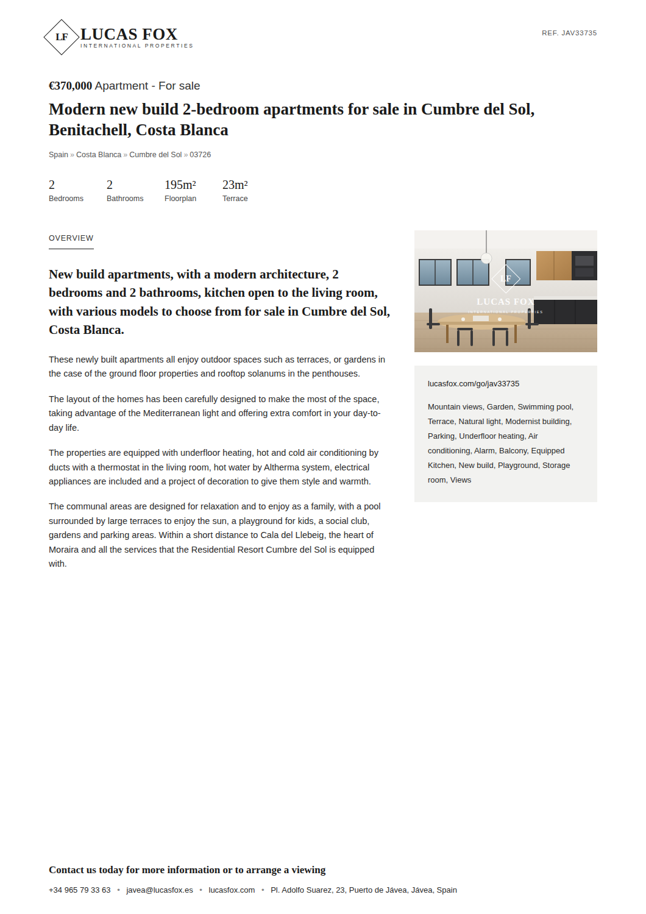LF
LUCAS FOX
INTERNATIONAL PROPERTIES
REF. JAV33735
€370,000 Apartment - For sale
Modern new build 2-bedroom apartments for sale in Cumbre del Sol, Benitachell, Costa Blanca
Spain»Costa Blanca»Cumbre del Sol»03726
2
Bedrooms
2
Bathrooms
195m²
Floorplan
23m²
Terrace
OVERVIEW
New build apartments, with a modern architecture, 2 bedrooms and 2 bathrooms, kitchen open to the living room, with various models to choose from for sale in Cumbre del Sol, Costa Blanca.
These newly built apartments all enjoy outdoor spaces such as terraces, or gardens in the case of the ground floor properties and rooftop solanums in the penthouses.
The layout of the homes has been carefully designed to make the most of the space, taking advantage of the Mediterranean light and offering extra comfort in your day-to-day life.
The properties are equipped with underfloor heating, hot and cold air conditioning by ducts with a thermostat in the living room, hot water by Altherma system, electrical appliances are included and a project of decoration to give them style and warmth.
The communal areas are designed for relaxation and to enjoy as a family, with a pool surrounded by large terraces to enjoy the sun, a playground for kids, a social club, gardens and parking areas. Within a short distance to Cala del Llebeig, the heart of Moraira and all the services that the Residential Resort Cumbre del Sol is equipped with.
LF
LUCAS FOX
INTERNATIONAL PROPERTIES
lucasfox.com/go/jav33735
Mountain views, Garden, Swimming pool, Terrace, Natural light, Modernist building, Parking, Underfloor heating, Air conditioning, Alarm, Balcony, Equipped Kitchen, New build, Playground, Storage room, Views
Contact us today for more information or to arrange a viewing
+34 965 79 33 63 • javea@lucasfox.es • lucasfox.com • Pl. Adolfo Suarez, 23, Puerto de Jávea, Jávea, Spain